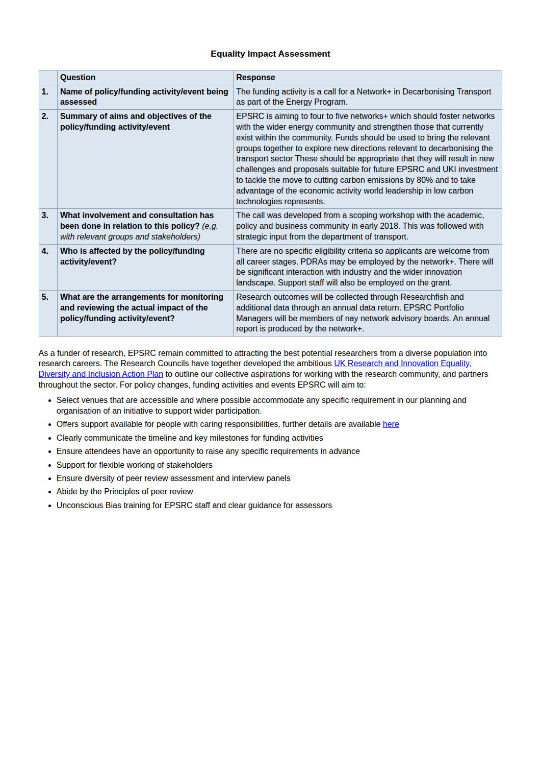Equality Impact Assessment
| | Question | Response |
| --- | --- | --- |
| 1. | Name of policy/funding activity/event being assessed | The funding activity is a call for a Network+ in Decarbonising Transport as part of the Energy Program. |
| 2. | Summary of aims and objectives of the policy/funding activity/event | EPSRC is aiming to four to five networks+ which should foster networks with the wider energy community and strengthen those that currently exist within the community. Funds should be used to bring the relevant groups together to explore new directions relevant to decarbonising the transport sector These should be appropriate that they will result in new challenges and proposals suitable for future EPSRC and UKI investment to tackle the move to cutting carbon emissions by 80% and to take advantage of the economic activity world leadership in low carbon technologies represents. |
| 3. | What involvement and consultation has been done in relation to this policy? (e.g. with relevant groups and stakeholders) | The call was developed from a scoping workshop with the academic, policy and business community in early 2018. This was followed with strategic input from the department of transport. |
| 4. | Who is affected by the policy/funding activity/event? | There are no specific eligibility criteria so applicants are welcome from all career stages. PDRAs may be employed by the network+. There will be significant interaction with industry and the wider innovation landscape. Support staff will also be employed on the grant. |
| 5. | What are the arrangements for monitoring and reviewing the actual impact of the policy/funding activity/event? | Research outcomes will be collected through Researchfish and additional data through an annual data return. EPSRC Portfolio Managers will be members of nay network advisory boards. An annual report is produced by the network+. |
As a funder of research, EPSRC remain committed to attracting the best potential researchers from a diverse population into research careers. The Research Councils have together developed the ambitious UK Research and Innovation Equality, Diversity and Inclusion Action Plan to outline our collective aspirations for working with the research community, and partners throughout the sector. For policy changes, funding activities and events EPSRC will aim to:
Select venues that are accessible and where possible accommodate any specific requirement in our planning and organisation of an initiative to support wider participation.
Offers support available for people with caring responsibilities, further details are available here
Clearly communicate the timeline and key milestones for funding activities
Ensure attendees have an opportunity to raise any specific requirements in advance
Support for flexible working of stakeholders
Ensure diversity of peer review assessment and interview panels
Abide by the Principles of peer review
Unconscious Bias training for EPSRC staff and clear guidance for assessors